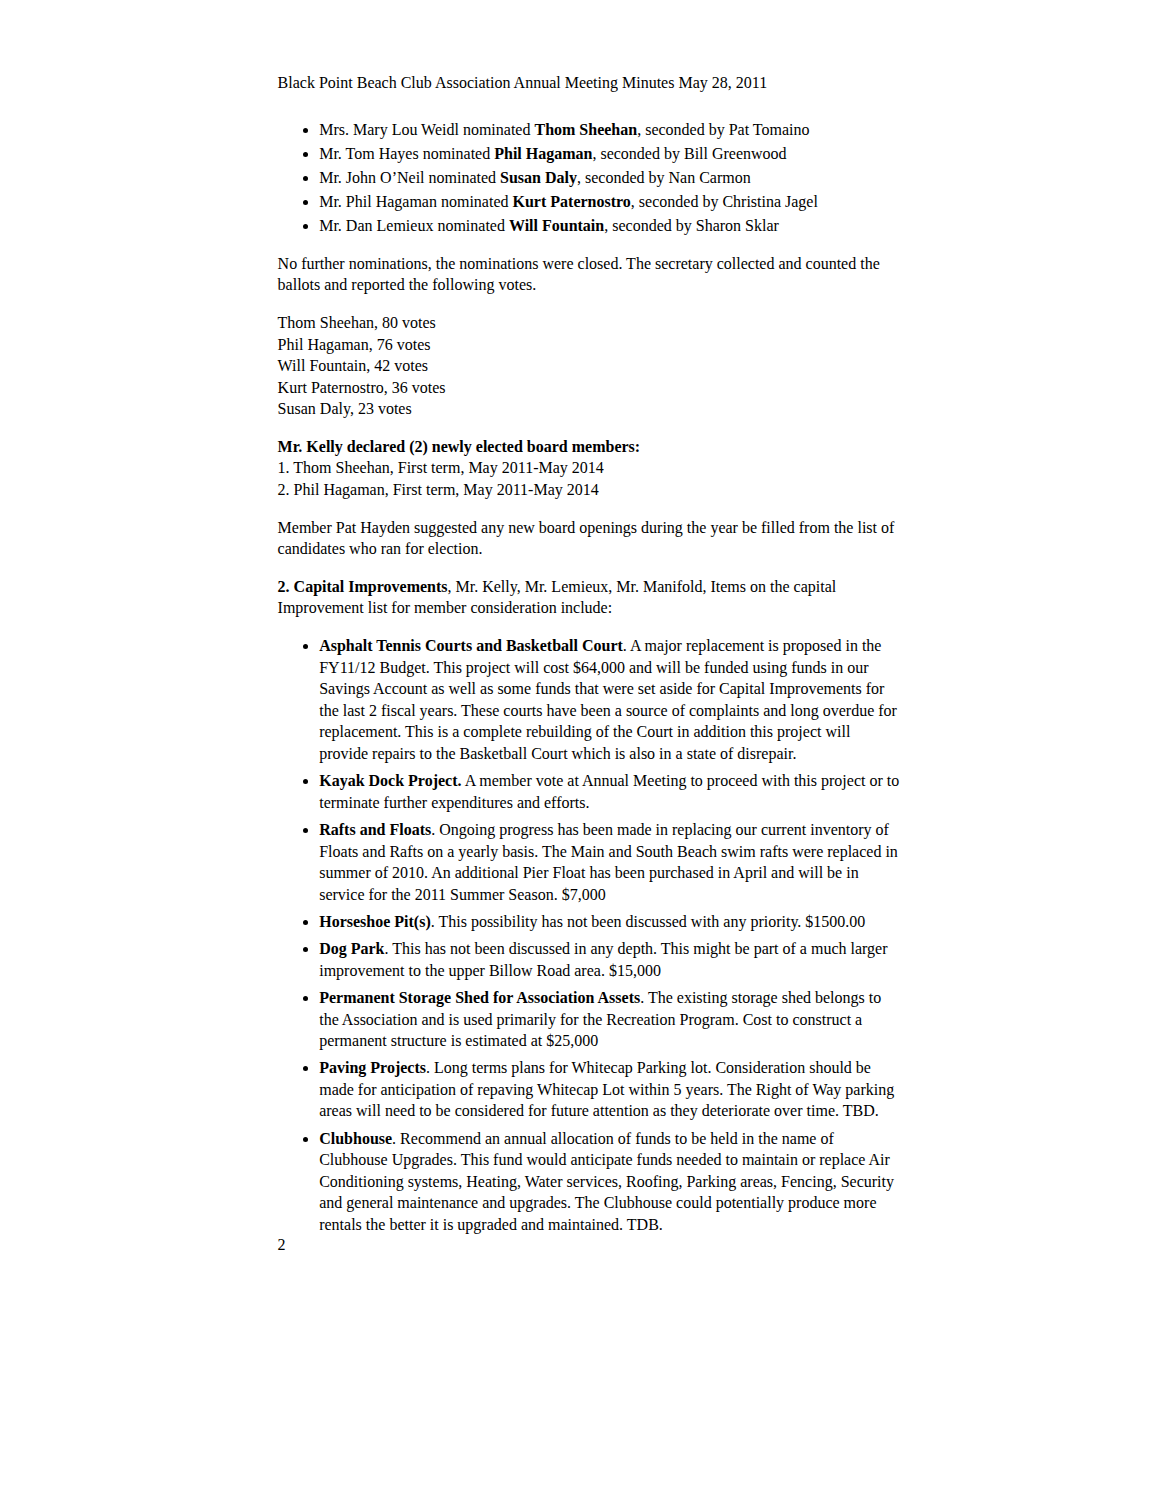Black Point Beach Club Association Annual Meeting Minutes May 28, 2011
Mrs. Mary Lou Weidl nominated Thom Sheehan, seconded by Pat Tomaino
Mr. Tom Hayes nominated Phil Hagaman, seconded by Bill Greenwood
Mr. John O’Neil nominated Susan Daly, seconded by Nan Carmon
Mr. Phil Hagaman nominated Kurt Paternostro, seconded by Christina Jagel
Mr. Dan Lemieux nominated Will Fountain, seconded by Sharon Sklar
No further nominations, the nominations were closed. The secretary collected and counted the ballots and reported the following votes.
Thom Sheehan, 80 votes
Phil Hagaman, 76 votes
Will Fountain, 42 votes
Kurt Paternostro, 36 votes
Susan Daly, 23 votes
Mr. Kelly declared (2) newly elected board members:
1. Thom Sheehan, First term, May 2011-May 2014
2. Phil Hagaman, First term, May 2011-May 2014
Member Pat Hayden suggested any new board openings during the year be filled from the list of candidates who ran for election.
2. Capital Improvements, Mr. Kelly, Mr. Lemieux, Mr. Manifold, Items on the capital Improvement list for member consideration include:
Asphalt Tennis Courts and Basketball Court. A major replacement is proposed in the FY11/12 Budget. This project will cost $64,000 and will be funded using funds in our Savings Account as well as some funds that were set aside for Capital Improvements for the last 2 fiscal years. These courts have been a source of complaints and long overdue for replacement. This is a complete rebuilding of the Court in addition this project will provide repairs to the Basketball Court which is also in a state of disrepair.
Kayak Dock Project. A member vote at Annual Meeting to proceed with this project or to terminate further expenditures and efforts.
Rafts and Floats. Ongoing progress has been made in replacing our current inventory of Floats and Rafts on a yearly basis. The Main and South Beach swim rafts were replaced in summer of 2010. An additional Pier Float has been purchased in April and will be in service for the 2011 Summer Season. $7,000
Horseshoe Pit(s). This possibility has not been discussed with any priority. $1500.00
Dog Park. This has not been discussed in any depth. This might be part of a much larger improvement to the upper Billow Road area. $15,000
Permanent Storage Shed for Association Assets. The existing storage shed belongs to the Association and is used primarily for the Recreation Program. Cost to construct a permanent structure is estimated at $25,000
Paving Projects. Long terms plans for Whitecap Parking lot. Consideration should be made for anticipation of repaving Whitecap Lot within 5 years. The Right of Way parking areas will need to be considered for future attention as they deteriorate over time. TBD.
Clubhouse. Recommend an annual allocation of funds to be held in the name of Clubhouse Upgrades. This fund would anticipate funds needed to maintain or replace Air Conditioning systems, Heating, Water services, Roofing, Parking areas, Fencing, Security and general maintenance and upgrades. The Clubhouse could potentially produce more rentals the better it is upgraded and maintained. TDB.
2